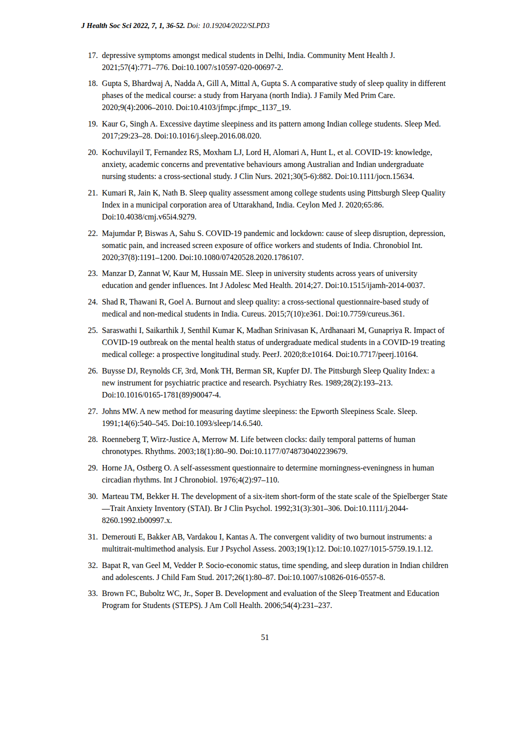J Health Soc Sci 2022, 7, 1, 36-52. Doi: 10.19204/2022/SLPD3
depressive symptoms amongst medical students in Delhi, India. Community Ment Health J. 2021;57(4):771–776. Doi:10.1007/s10597-020-00697-2.
Gupta S, Bhardwaj A, Nadda A, Gill A, Mittal A, Gupta S. A comparative study of sleep quality in different phases of the medical course: a study from Haryana (north India). J Family Med Prim Care. 2020;9(4):2006–2010. Doi:10.4103/jfmpc.jfmpc_1137_19.
Kaur G, Singh A. Excessive daytime sleepiness and its pattern among Indian college students. Sleep Med. 2017;29:23–28. Doi:10.1016/j.sleep.2016.08.020.
Kochuvilayil T, Fernandez RS, Moxham LJ, Lord H, Alomari A, Hunt L, et al. COVID-19: knowledge, anxiety, academic concerns and preventative behaviours among Australian and Indian undergraduate nursing students: a cross-sectional study. J Clin Nurs. 2021;30(5-6):882. Doi:10.1111/jocn.15634.
Kumari R, Jain K, Nath B. Sleep quality assessment among college students using Pittsburgh Sleep Quality Index in a municipal corporation area of Uttarakhand, India. Ceylon Med J. 2020;65:86. Doi:10.4038/cmj.v65i4.9279.
Majumdar P, Biswas A, Sahu S. COVID-19 pandemic and lockdown: cause of sleep disruption, depression, somatic pain, and increased screen exposure of office workers and students of India. Chronobiol Int. 2020;37(8):1191–1200. Doi:10.1080/07420528.2020.1786107.
Manzar D, Zannat W, Kaur M, Hussain ME. Sleep in university students across years of university education and gender influences. Int J Adolesc Med Health. 2014;27. Doi:10.1515/ijamh-2014-0037.
Shad R, Thawani R, Goel A. Burnout and sleep quality: a cross-sectional questionnaire-based study of medical and non-medical students in India. Cureus. 2015;7(10):e361. Doi:10.7759/cureus.361.
Saraswathi I, Saikarthik J, Senthil Kumar K, Madhan Srinivasan K, Ardhanaari M, Gunapriya R. Impact of COVID-19 outbreak on the mental health status of undergraduate medical students in a COVID-19 treating medical college: a prospective longitudinal study. PeerJ. 2020;8:e10164. Doi:10.7717/peerj.10164.
Buysse DJ, Reynolds CF, 3rd, Monk TH, Berman SR, Kupfer DJ. The Pittsburgh Sleep Quality Index: a new instrument for psychiatric practice and research. Psychiatry Res. 1989;28(2):193–213. Doi:10.1016/0165-1781(89)90047-4.
Johns MW. A new method for measuring daytime sleepiness: the Epworth Sleepiness Scale. Sleep. 1991;14(6):540–545. Doi:10.1093/sleep/14.6.540.
Roenneberg T, Wirz-Justice A, Merrow M. Life between clocks: daily temporal patterns of human chronotypes. Rhythms. 2003;18(1):80–90. Doi:10.1177/0748730402239679.
Horne JA, Ostberg O. A self-assessment questionnaire to determine morningness-eveningness in human circadian rhythms. Int J Chronobiol. 1976;4(2):97–110.
Marteau TM, Bekker H. The development of a six-item short-form of the state scale of the Spielberger State—Trait Anxiety Inventory (STAI). Br J Clin Psychol. 1992;31(3):301–306. Doi:10.1111/j.2044-8260.1992.tb00997.x.
Demerouti E, Bakker AB, Vardakou I, Kantas A. The convergent validity of two burnout instruments: a multitrait-multimethod analysis. Eur J Psychol Assess. 2003;19(1):12. Doi:10.1027/1015-5759.19.1.12.
Bapat R, van Geel M, Vedder P. Socio-economic status, time spending, and sleep duration in Indian children and adolescents. J Child Fam Stud. 2017;26(1):80–87. Doi:10.1007/s10826-016-0557-8.
Brown FC, Buboltz WC, Jr., Soper B. Development and evaluation of the Sleep Treatment and Education Program for Students (STEPS). J Am Coll Health. 2006;54(4):231–237.
51